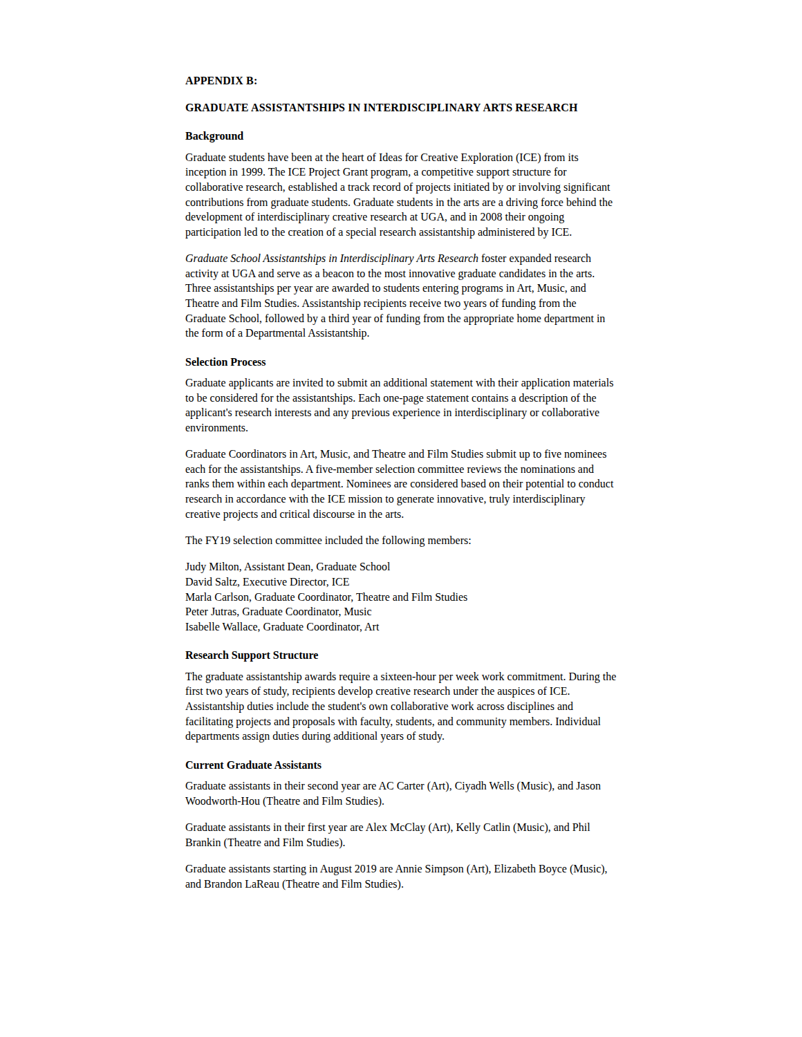APPENDIX B:
GRADUATE ASSISTANTSHIPS IN INTERDISCIPLINARY ARTS RESEARCH
Background
Graduate students have been at the heart of Ideas for Creative Exploration (ICE) from its inception in 1999. The ICE Project Grant program, a competitive support structure for collaborative research, established a track record of projects initiated by or involving significant contributions from graduate students. Graduate students in the arts are a driving force behind the development of interdisciplinary creative research at UGA, and in 2008 their ongoing participation led to the creation of a special research assistantship administered by ICE.
Graduate School Assistantships in Interdisciplinary Arts Research foster expanded research activity at UGA and serve as a beacon to the most innovative graduate candidates in the arts. Three assistantships per year are awarded to students entering programs in Art, Music, and Theatre and Film Studies. Assistantship recipients receive two years of funding from the Graduate School, followed by a third year of funding from the appropriate home department in the form of a Departmental Assistantship.
Selection Process
Graduate applicants are invited to submit an additional statement with their application materials to be considered for the assistantships. Each one-page statement contains a description of the applicant's research interests and any previous experience in interdisciplinary or collaborative environments.
Graduate Coordinators in Art, Music, and Theatre and Film Studies submit up to five nominees each for the assistantships. A five-member selection committee reviews the nominations and ranks them within each department. Nominees are considered based on their potential to conduct research in accordance with the ICE mission to generate innovative, truly interdisciplinary creative projects and critical discourse in the arts.
The FY19 selection committee included the following members:
Judy Milton, Assistant Dean, Graduate School David Saltz, Executive Director, ICE Marla Carlson, Graduate Coordinator, Theatre and Film Studies Peter Jutras, Graduate Coordinator, Music Isabelle Wallace, Graduate Coordinator, Art
Research Support Structure
The graduate assistantship awards require a sixteen-hour per week work commitment. During the first two years of study, recipients develop creative research under the auspices of ICE. Assistantship duties include the student's own collaborative work across disciplines and facilitating projects and proposals with faculty, students, and community members. Individual departments assign duties during additional years of study.
Current Graduate Assistants
Graduate assistants in their second year are AC Carter (Art), Ciyadh Wells (Music), and Jason Woodworth-Hou (Theatre and Film Studies).
Graduate assistants in their first year are Alex McClay (Art), Kelly Catlin (Music), and Phil Brankin (Theatre and Film Studies).
Graduate assistants starting in August 2019 are Annie Simpson (Art), Elizabeth Boyce (Music), and Brandon LaReau (Theatre and Film Studies).